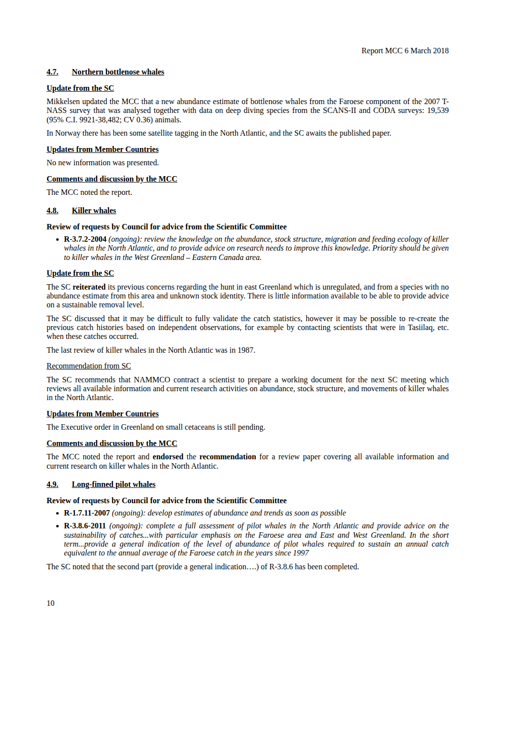Report MCC 6 March 2018
4.7. Northern bottlenose whales
Update from the SC
Mikkelsen updated the MCC that a new abundance estimate of bottlenose whales from the Faroese component of the 2007 T-NASS survey that was analysed together with data on deep diving species from the SCANS-II and CODA surveys: 19,539 (95% C.I. 9921-38,482; CV 0.36) animals.
In Norway there has been some satellite tagging in the North Atlantic, and the SC awaits the published paper.
Updates from Member Countries
No new information was presented.
Comments and discussion by the MCC
The MCC noted the report.
4.8. Killer whales
Review of requests by Council for advice from the Scientific Committee
R-3.7.2-2004 (ongoing): review the knowledge on the abundance, stock structure, migration and feeding ecology of killer whales in the North Atlantic, and to provide advice on research needs to improve this knowledge. Priority should be given to killer whales in the West Greenland – Eastern Canada area.
Update from the SC
The SC reiterated its previous concerns regarding the hunt in east Greenland which is unregulated, and from a species with no abundance estimate from this area and unknown stock identity. There is little information available to be able to provide advice on a sustainable removal level.
The SC discussed that it may be difficult to fully validate the catch statistics, however it may be possible to re-create the previous catch histories based on independent observations, for example by contacting scientists that were in Tasiilaq, etc. when these catches occurred.
The last review of killer whales in the North Atlantic was in 1987.
Recommendation from SC
The SC recommends that NAMMCO contract a scientist to prepare a working document for the next SC meeting which reviews all available information and current research activities on abundance, stock structure, and movements of killer whales in the North Atlantic.
Updates from Member Countries
The Executive order in Greenland on small cetaceans is still pending.
Comments and discussion by the MCC
The MCC noted the report and endorsed the recommendation for a review paper covering all available information and current research on killer whales in the North Atlantic.
4.9. Long-finned pilot whales
Review of requests by Council for advice from the Scientific Committee
R-1.7.11-2007 (ongoing): develop estimates of abundance and trends as soon as possible
R-3.8.6-2011 (ongoing): complete a full assessment of pilot whales in the North Atlantic and provide advice on the sustainability of catches...with particular emphasis on the Faroese area and East and West Greenland. In the short term...provide a general indication of the level of abundance of pilot whales required to sustain an annual catch equivalent to the annual average of the Faroese catch in the years since 1997
The SC noted that the second part (provide a general indication….) of R-3.8.6 has been completed.
10